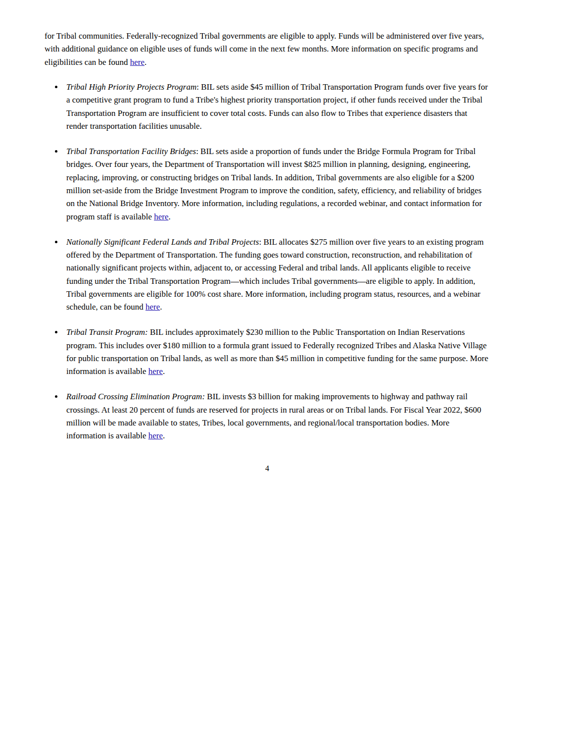for Tribal communities. Federally-recognized Tribal governments are eligible to apply. Funds will be administered over five years, with additional guidance on eligible uses of funds will come in the next few months. More information on specific programs and eligibilities can be found here.
Tribal High Priority Projects Program: BIL sets aside $45 million of Tribal Transportation Program funds over five years for a competitive grant program to fund a Tribe's highest priority transportation project, if other funds received under the Tribal Transportation Program are insufficient to cover total costs. Funds can also flow to Tribes that experience disasters that render transportation facilities unusable.
Tribal Transportation Facility Bridges: BIL sets aside a proportion of funds under the Bridge Formula Program for Tribal bridges. Over four years, the Department of Transportation will invest $825 million in planning, designing, engineering, replacing, improving, or constructing bridges on Tribal lands. In addition, Tribal governments are also eligible for a $200 million set-aside from the Bridge Investment Program to improve the condition, safety, efficiency, and reliability of bridges on the National Bridge Inventory. More information, including regulations, a recorded webinar, and contact information for program staff is available here.
Nationally Significant Federal Lands and Tribal Projects: BIL allocates $275 million over five years to an existing program offered by the Department of Transportation. The funding goes toward construction, reconstruction, and rehabilitation of nationally significant projects within, adjacent to, or accessing Federal and tribal lands. All applicants eligible to receive funding under the Tribal Transportation Program—which includes Tribal governments—are eligible to apply. In addition, Tribal governments are eligible for 100% cost share. More information, including program status, resources, and a webinar schedule, can be found here.
Tribal Transit Program: BIL includes approximately $230 million to the Public Transportation on Indian Reservations program. This includes over $180 million to a formula grant issued to Federally recognized Tribes and Alaska Native Village for public transportation on Tribal lands, as well as more than $45 million in competitive funding for the same purpose. More information is available here.
Railroad Crossing Elimination Program: BIL invests $3 billion for making improvements to highway and pathway rail crossings. At least 20 percent of funds are reserved for projects in rural areas or on Tribal lands. For Fiscal Year 2022, $600 million will be made available to states, Tribes, local governments, and regional/local transportation bodies. More information is available here.
4